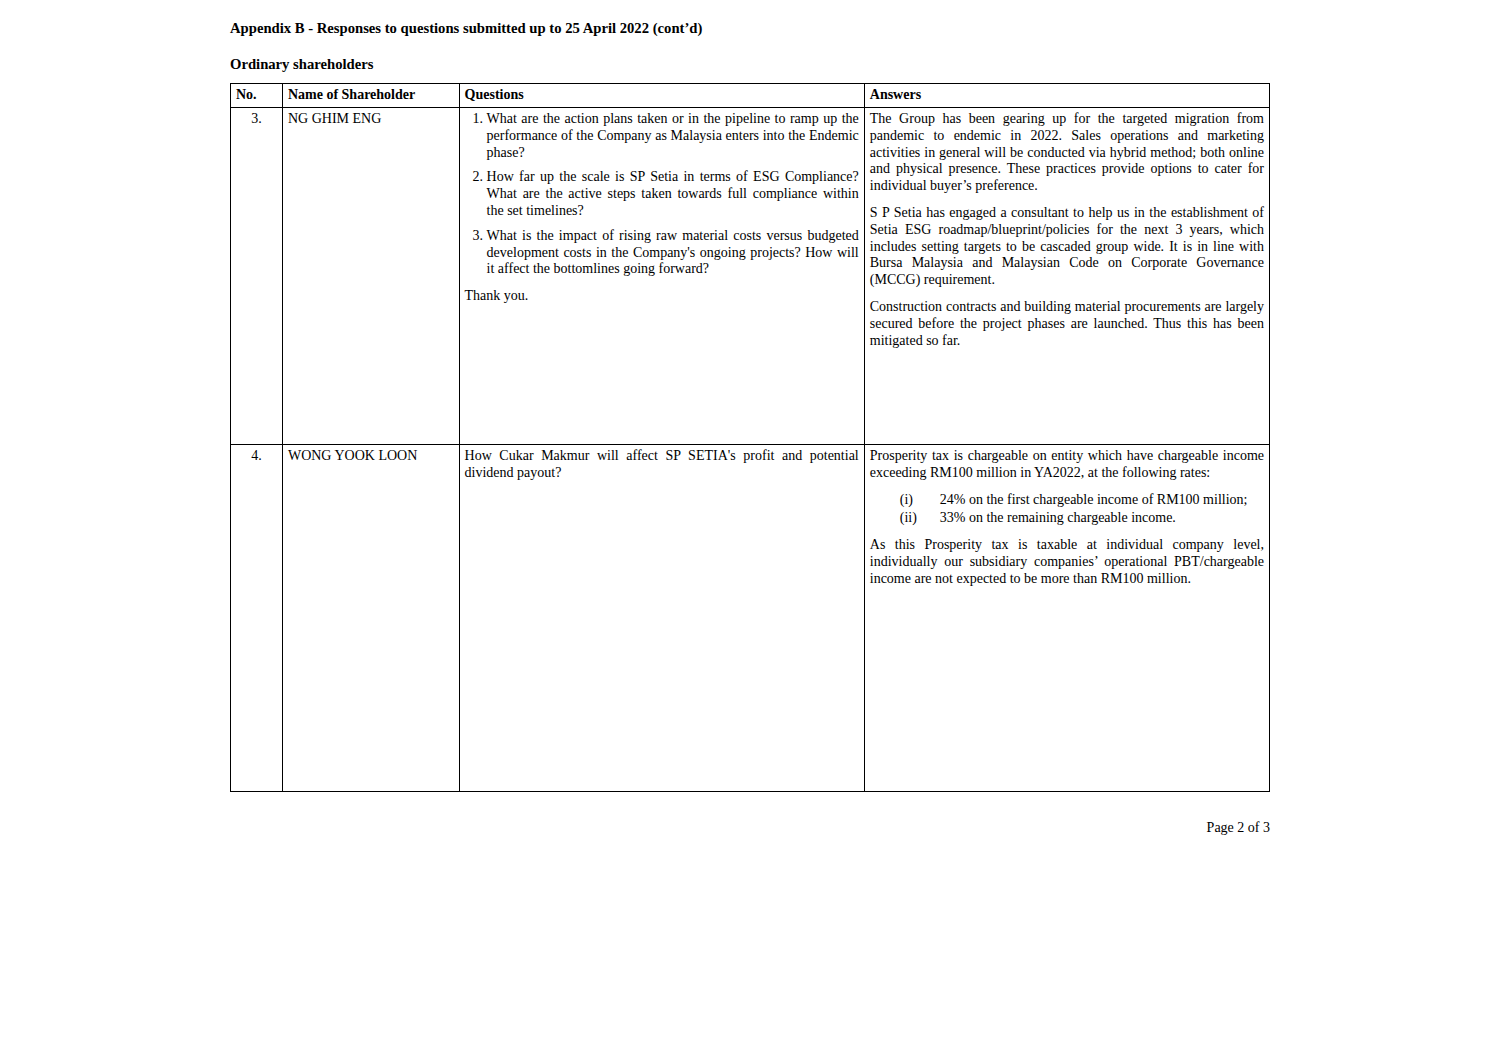Appendix B - Responses to questions submitted up to 25 April 2022 (cont’d)
Ordinary shareholders
| No. | Name of Shareholder | Questions | Answers |
| --- | --- | --- | --- |
| 3. | NG GHIM ENG | What are the action plans taken or in the pipeline to ramp up the performance of the Company as Malaysia enters into the Endemic phase? How far up the scale is SP Setia in terms of ESG Compliance? What are the active steps taken towards full compliance within the set timelines? What is the impact of rising raw material costs versus budgeted development costs in the Company's ongoing projects? How will it affect the bottomlines going forward? Thank you. | The Group has been gearing up for the targeted migration from pandemic to endemic in 2022. Sales operations and marketing activities in general will be conducted via hybrid method; both online and physical presence. These practices provide options to cater for individual buyer’s preference. S P Setia has engaged a consultant to help us in the establishment of Setia ESG roadmap/blueprint/policies for the next 3 years, which includes setting targets to be cascaded group wide. It is in line with Bursa Malaysia and Malaysian Code on Corporate Governance (MCCG) requirement. Construction contracts and building material procurements are largely secured before the project phases are launched. Thus this has been mitigated so far. |
| 4. | WONG YOOK LOON | How Cukar Makmur will affect SP SETIA's profit and potential dividend payout? | Prosperity tax is chargeable on entity which have chargeable income exceeding RM100 million in YA2022, at the following rates: (i) 24% on the first chargeable income of RM100 million; (ii) 33% on the remaining chargeable income. As this Prosperity tax is taxable at individual company level, individually our subsidiary companies’ operational PBT/chargeable income are not expected to be more than RM100 million. |
Page 2 of 3